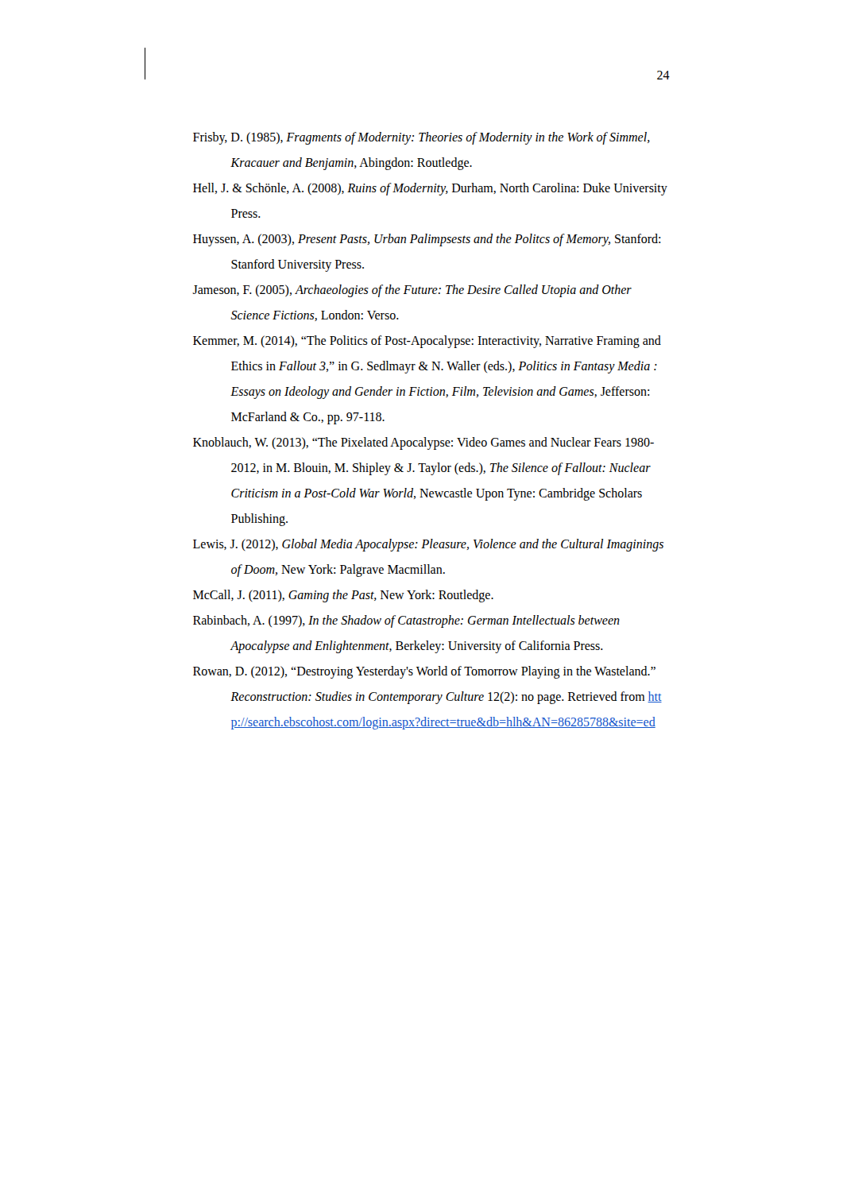24
Frisby, D. (1985), Fragments of Modernity: Theories of Modernity in the Work of Simmel, Kracauer and Benjamin, Abingdon: Routledge.
Hell, J. & Schönle, A. (2008), Ruins of Modernity, Durham, North Carolina: Duke University Press.
Huyssen, A. (2003), Present Pasts, Urban Palimpsests and the Politcs of Memory, Stanford: Stanford University Press.
Jameson, F. (2005), Archaeologies of the Future: The Desire Called Utopia and Other Science Fictions, London: Verso.
Kemmer, M. (2014), “The Politics of Post-Apocalypse: Interactivity, Narrative Framing and Ethics in Fallout 3,” in G. Sedlmayr & N. Waller (eds.), Politics in Fantasy Media : Essays on Ideology and Gender in Fiction, Film, Television and Games, Jefferson: McFarland & Co., pp. 97-118.
Knoblauch, W. (2013), “The Pixelated Apocalypse: Video Games and Nuclear Fears 1980-2012, in M. Blouin, M. Shipley & J. Taylor (eds.), The Silence of Fallout: Nuclear Criticism in a Post-Cold War World, Newcastle Upon Tyne: Cambridge Scholars Publishing.
Lewis, J. (2012), Global Media Apocalypse: Pleasure, Violence and the Cultural Imaginings of Doom, New York: Palgrave Macmillan.
McCall, J. (2011), Gaming the Past, New York: Routledge.
Rabinbach, A. (1997), In the Shadow of Catastrophe: German Intellectuals between Apocalypse and Enlightenment, Berkeley: University of California Press.
Rowan, D. (2012), “Destroying Yesterday's World of Tomorrow Playing in the Wasteland.” Reconstruction: Studies in Contemporary Culture 12(2): no page. Retrieved from http://search.ebscohost.com/login.aspx?direct=true&db=hlh&AN=86285788&site=ed